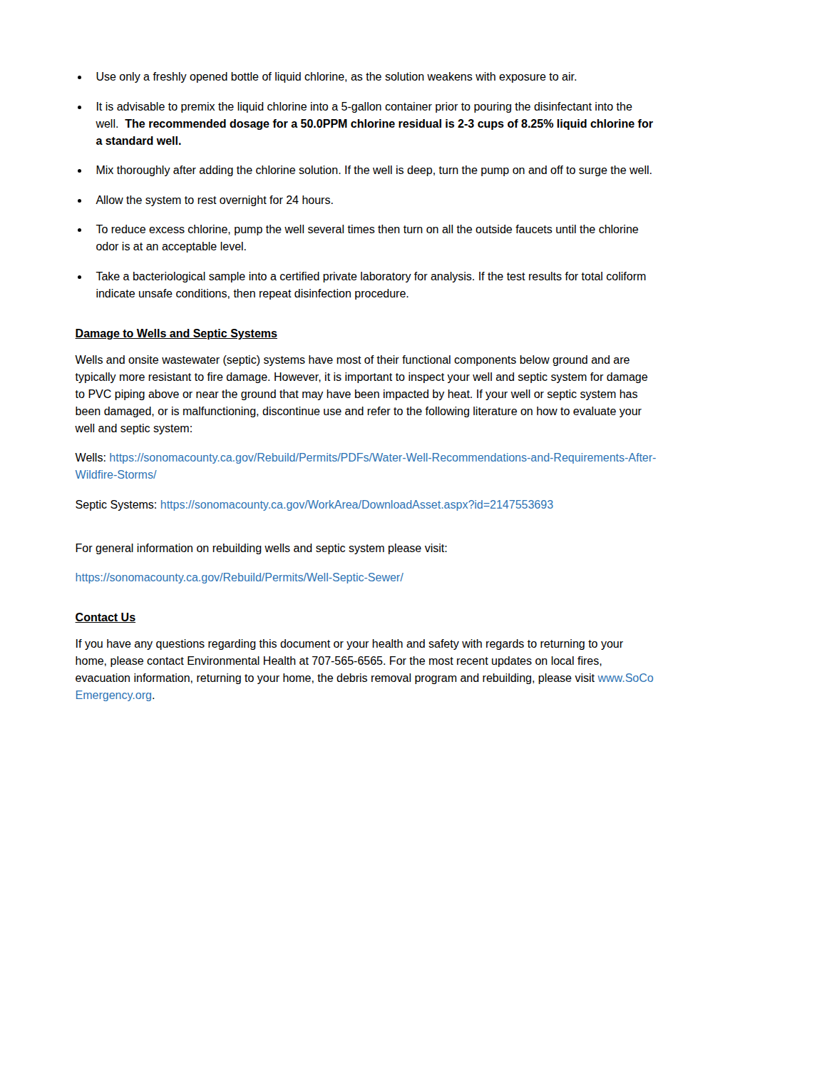Use only a freshly opened bottle of liquid chlorine, as the solution weakens with exposure to air.
It is advisable to premix the liquid chlorine into a 5-gallon container prior to pouring the disinfectant into the well. The recommended dosage for a 50.0PPM chlorine residual is 2-3 cups of 8.25% liquid chlorine for a standard well.
Mix thoroughly after adding the chlorine solution. If the well is deep, turn the pump on and off to surge the well.
Allow the system to rest overnight for 24 hours.
To reduce excess chlorine, pump the well several times then turn on all the outside faucets until the chlorine odor is at an acceptable level.
Take a bacteriological sample into a certified private laboratory for analysis. If the test results for total coliform indicate unsafe conditions, then repeat disinfection procedure.
Damage to Wells and Septic Systems
Wells and onsite wastewater (septic) systems have most of their functional components below ground and are typically more resistant to fire damage. However, it is important to inspect your well and septic system for damage to PVC piping above or near the ground that may have been impacted by heat. If your well or septic system has been damaged, or is malfunctioning, discontinue use and refer to the following literature on how to evaluate your well and septic system:
Wells: https://sonomacounty.ca.gov/Rebuild/Permits/PDFs/Water-Well-Recommendations-and-Requirements-After-Wildfire-Storms/
Septic Systems: https://sonomacounty.ca.gov/WorkArea/DownloadAsset.aspx?id=2147553693
For general information on rebuilding wells and septic system please visit:
https://sonomacounty.ca.gov/Rebuild/Permits/Well-Septic-Sewer/
Contact Us
If you have any questions regarding this document or your health and safety with regards to returning to your home, please contact Environmental Health at 707-565-6565. For the most recent updates on local fires, evacuation information, returning to your home, the debris removal program and rebuilding, please visit www.SoCoEmergency.org.